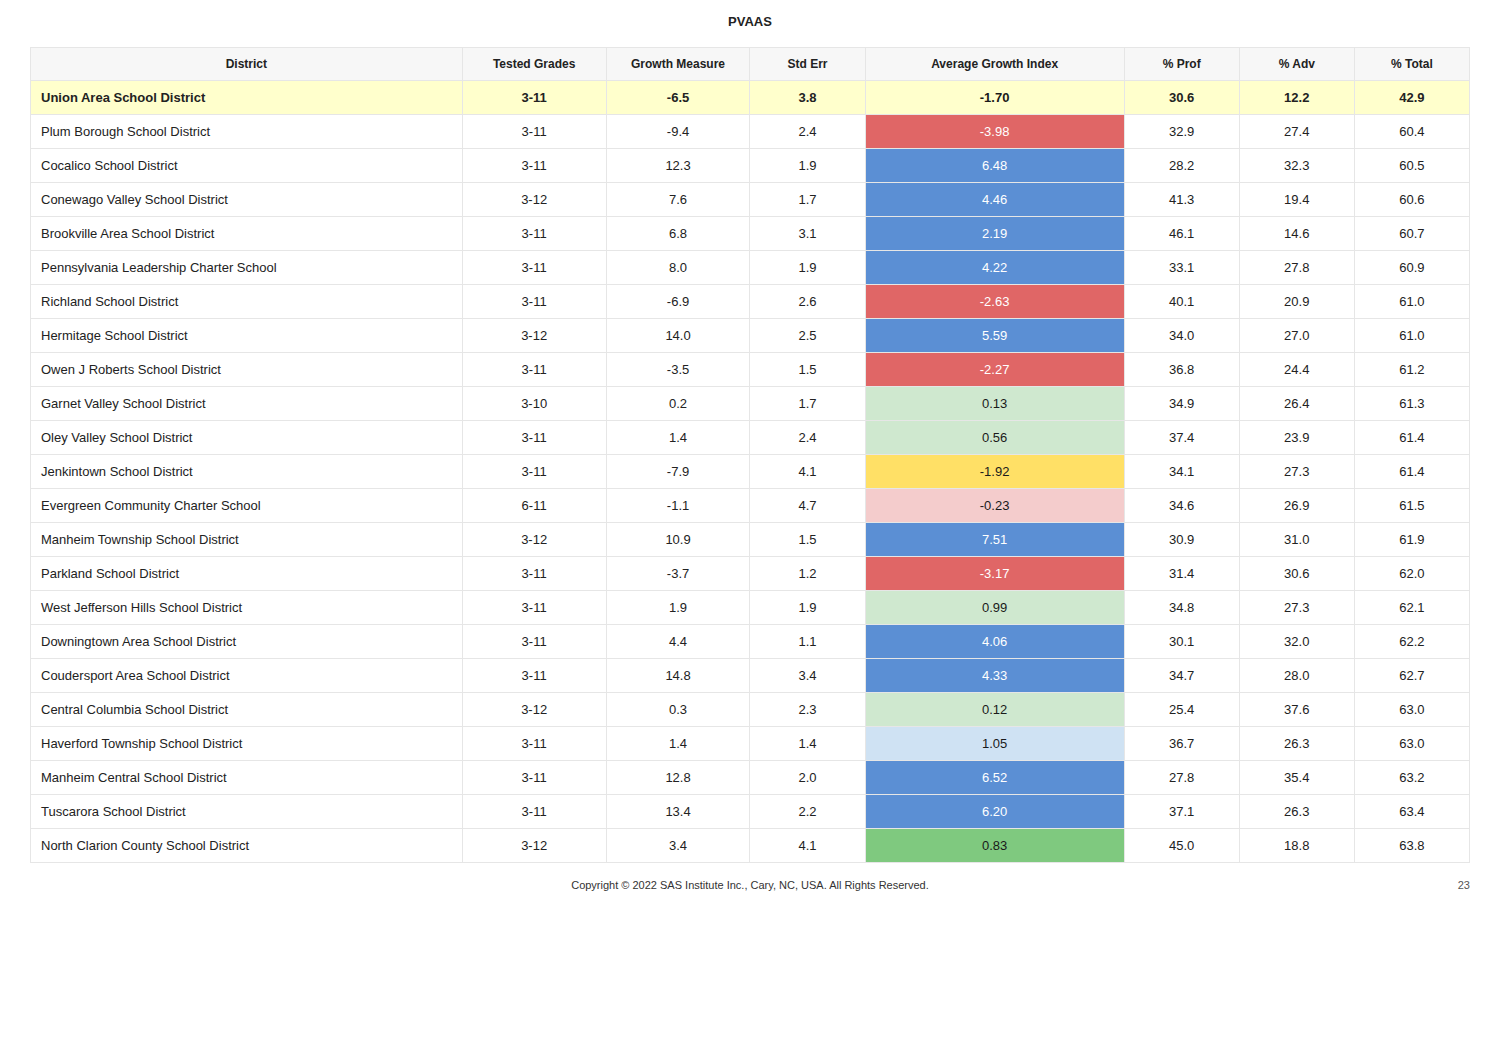PVAAS
District growth measures and proficiency percentages
| District | Tested Grades | Growth Measure | Std Err | Average Growth Index | % Prof | % Adv | % Total |
| --- | --- | --- | --- | --- | --- | --- | --- |
| Union Area School District | 3-11 | -6.5 | 3.8 | -1.70 | 30.6 | 12.2 | 42.9 |
| Plum Borough School District | 3-11 | -9.4 | 2.4 | -3.98 | 32.9 | 27.4 | 60.4 |
| Cocalico School District | 3-11 | 12.3 | 1.9 | 6.48 | 28.2 | 32.3 | 60.5 |
| Conewago Valley School District | 3-12 | 7.6 | 1.7 | 4.46 | 41.3 | 19.4 | 60.6 |
| Brookville Area School District | 3-11 | 6.8 | 3.1 | 2.19 | 46.1 | 14.6 | 60.7 |
| Pennsylvania Leadership Charter School | 3-11 | 8.0 | 1.9 | 4.22 | 33.1 | 27.8 | 60.9 |
| Richland School District | 3-11 | -6.9 | 2.6 | -2.63 | 40.1 | 20.9 | 61.0 |
| Hermitage School District | 3-12 | 14.0 | 2.5 | 5.59 | 34.0 | 27.0 | 61.0 |
| Owen J Roberts School District | 3-11 | -3.5 | 1.5 | -2.27 | 36.8 | 24.4 | 61.2 |
| Garnet Valley School District | 3-10 | 0.2 | 1.7 | 0.13 | 34.9 | 26.4 | 61.3 |
| Oley Valley School District | 3-11 | 1.4 | 2.4 | 0.56 | 37.4 | 23.9 | 61.4 |
| Jenkintown School District | 3-11 | -7.9 | 4.1 | -1.92 | 34.1 | 27.3 | 61.4 |
| Evergreen Community Charter School | 6-11 | -1.1 | 4.7 | -0.23 | 34.6 | 26.9 | 61.5 |
| Manheim Township School District | 3-12 | 10.9 | 1.5 | 7.51 | 30.9 | 31.0 | 61.9 |
| Parkland School District | 3-11 | -3.7 | 1.2 | -3.17 | 31.4 | 30.6 | 62.0 |
| West Jefferson Hills School District | 3-11 | 1.9 | 1.9 | 0.99 | 34.8 | 27.3 | 62.1 |
| Downingtown Area School District | 3-11 | 4.4 | 1.1 | 4.06 | 30.1 | 32.0 | 62.2 |
| Coudersport Area School District | 3-11 | 14.8 | 3.4 | 4.33 | 34.7 | 28.0 | 62.7 |
| Central Columbia School District | 3-12 | 0.3 | 2.3 | 0.12 | 25.4 | 37.6 | 63.0 |
| Haverford Township School District | 3-11 | 1.4 | 1.4 | 1.05 | 36.7 | 26.3 | 63.0 |
| Manheim Central School District | 3-11 | 12.8 | 2.0 | 6.52 | 27.8 | 35.4 | 63.2 |
| Tuscarora School District | 3-11 | 13.4 | 2.2 | 6.20 | 37.1 | 26.3 | 63.4 |
| North Clarion County School District | 3-12 | 3.4 | 4.1 | 0.83 | 45.0 | 18.8 | 63.8 |
Copyright © 2022 SAS Institute Inc., Cary, NC, USA. All Rights Reserved. 23